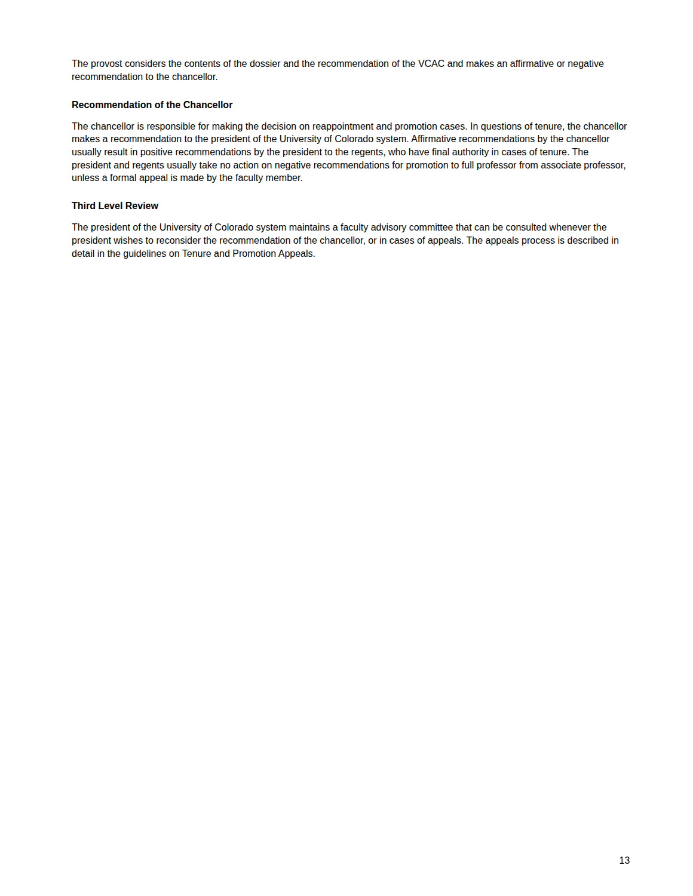The provost considers the contents of the dossier and the recommendation of the VCAC and makes an affirmative or negative recommendation to the chancellor.
Recommendation of the Chancellor
The chancellor is responsible for making the decision on reappointment and promotion cases. In questions of tenure, the chancellor makes a recommendation to the president of the University of Colorado system. Affirmative recommendations by the chancellor usually result in positive recommendations by the president to the regents, who have final authority in cases of tenure. The president and regents usually take no action on negative recommendations for promotion to full professor from associate professor, unless a formal appeal is made by the faculty member.
Third Level Review
The president of the University of Colorado system maintains a faculty advisory committee that can be consulted whenever the president wishes to reconsider the recommendation of the chancellor, or in cases of appeals. The appeals process is described in detail in the guidelines on Tenure and Promotion Appeals.
13